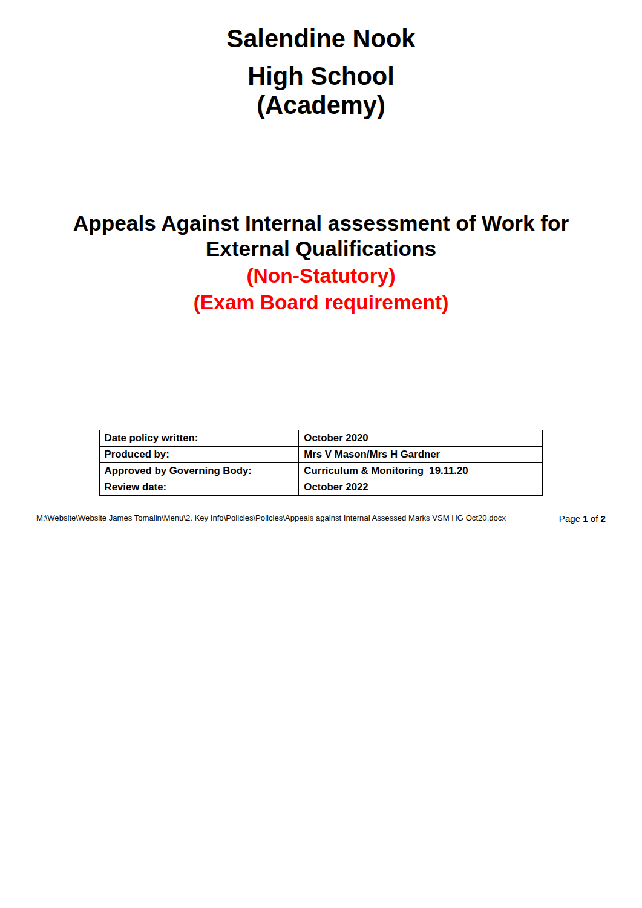Salendine Nook High School (Academy)
Appeals Against Internal assessment of Work for External Qualifications
(Non-Statutory)
(Exam Board requirement)
| Date policy written: | October 2020 |
| Produced by: | Mrs V Mason/Mrs H Gardner |
| Approved by Governing Body: | Curriculum & Monitoring 19.11.20 |
| Review date: | October 2022 |
Page 1 of 2 M:\Website\Website James Tomalin\Menu\2. Key Info\Policies\Policies\Appeals against Internal Assessed Marks VSM HG Oct20.docx